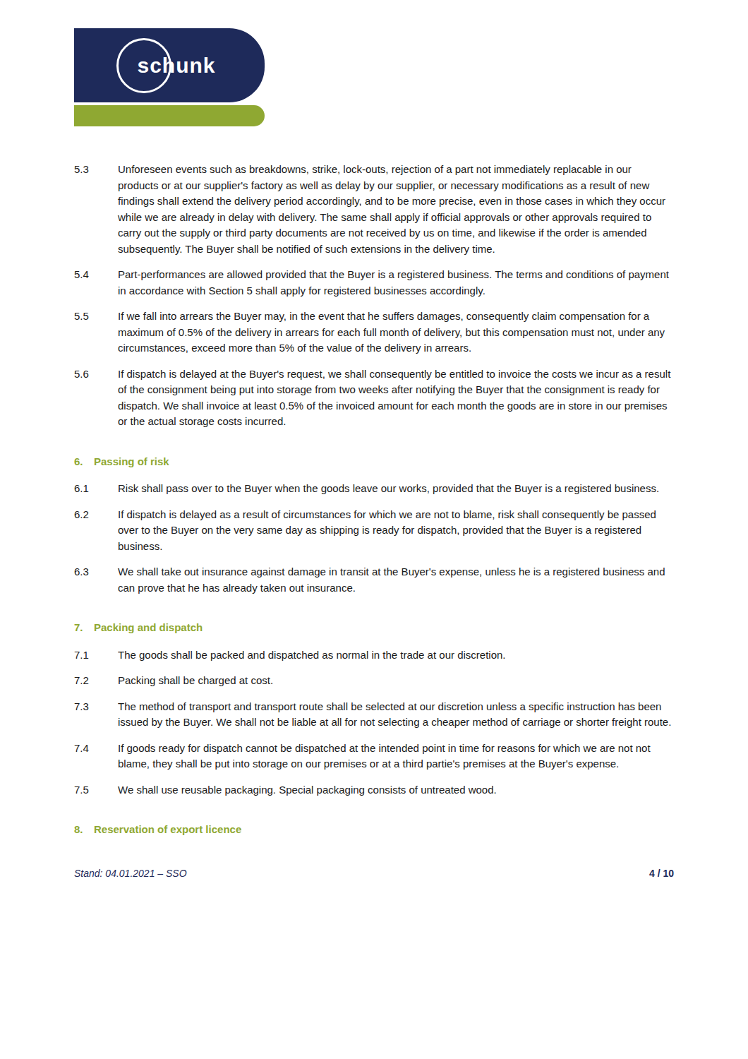schunk
5.3
Unforeseen events such as breakdowns, strike, lock-outs, rejection of a part not immediately replacable in our products or at our supplier's factory as well as delay by our supplier, or necessary modifications as a result of new findings shall extend the delivery period accordingly, and to be more precise, even in those cases in which they occur while we are already in delay with delivery. The same shall apply if official approvals or other approvals required to carry out the supply or third party documents are not received by us on time, and likewise if the order is amended subsequently. The Buyer shall be notified of such extensions in the delivery time.
5.4
Part-performances are allowed provided that the Buyer is a registered business. The terms and conditions of payment in accordance with Section 5 shall apply for registered businesses accordingly.
5.5
If we fall into arrears the Buyer may, in the event that he suffers damages, consequently claim compensation for a maximum of 0.5% of the delivery in arrears for each full month of delivery, but this compensation must not, under any circumstances, exceed more than 5% of the value of the delivery in arrears.
5.6
If dispatch is delayed at the Buyer's request, we shall consequently be entitled to invoice the costs we incur as a result of the consignment being put into storage from two weeks after notifying the Buyer that the consignment is ready for dispatch. We shall invoice at least 0.5% of the invoiced amount for each month the goods are in store in our premises or the actual storage costs incurred.
6. Passing of risk
6.1
Risk shall pass over to the Buyer when the goods leave our works, provided that the Buyer is a registered business.
6.2
If dispatch is delayed as a result of circumstances for which we are not to blame, risk shall consequently be passed over to the Buyer on the very same day as shipping is ready for dispatch, provided that the Buyer is a registered business.
6.3
We shall take out insurance against damage in transit at the Buyer's expense, unless he is a registered business and can prove that he has already taken out insurance.
7. Packing and dispatch
7.1
The goods shall be packed and dispatched as normal in the trade at our discretion.
7.2
Packing shall be charged at cost.
7.3
The method of transport and transport route shall be selected at our discretion unless a specific instruction has been issued by the Buyer. We shall not be liable at all for not selecting a cheaper method of carriage or shorter freight route.
7.4
If goods ready for dispatch cannot be dispatched at the intended point in time for reasons for which we are not not blame, they shall be put into storage on our premises or at a third partie's premises at the Buyer's expense.
7.5
We shall use reusable packaging. Special packaging consists of untreated wood.
8. Reservation of export licence
Stand: 04.01.2021 – SSO
4 / 10